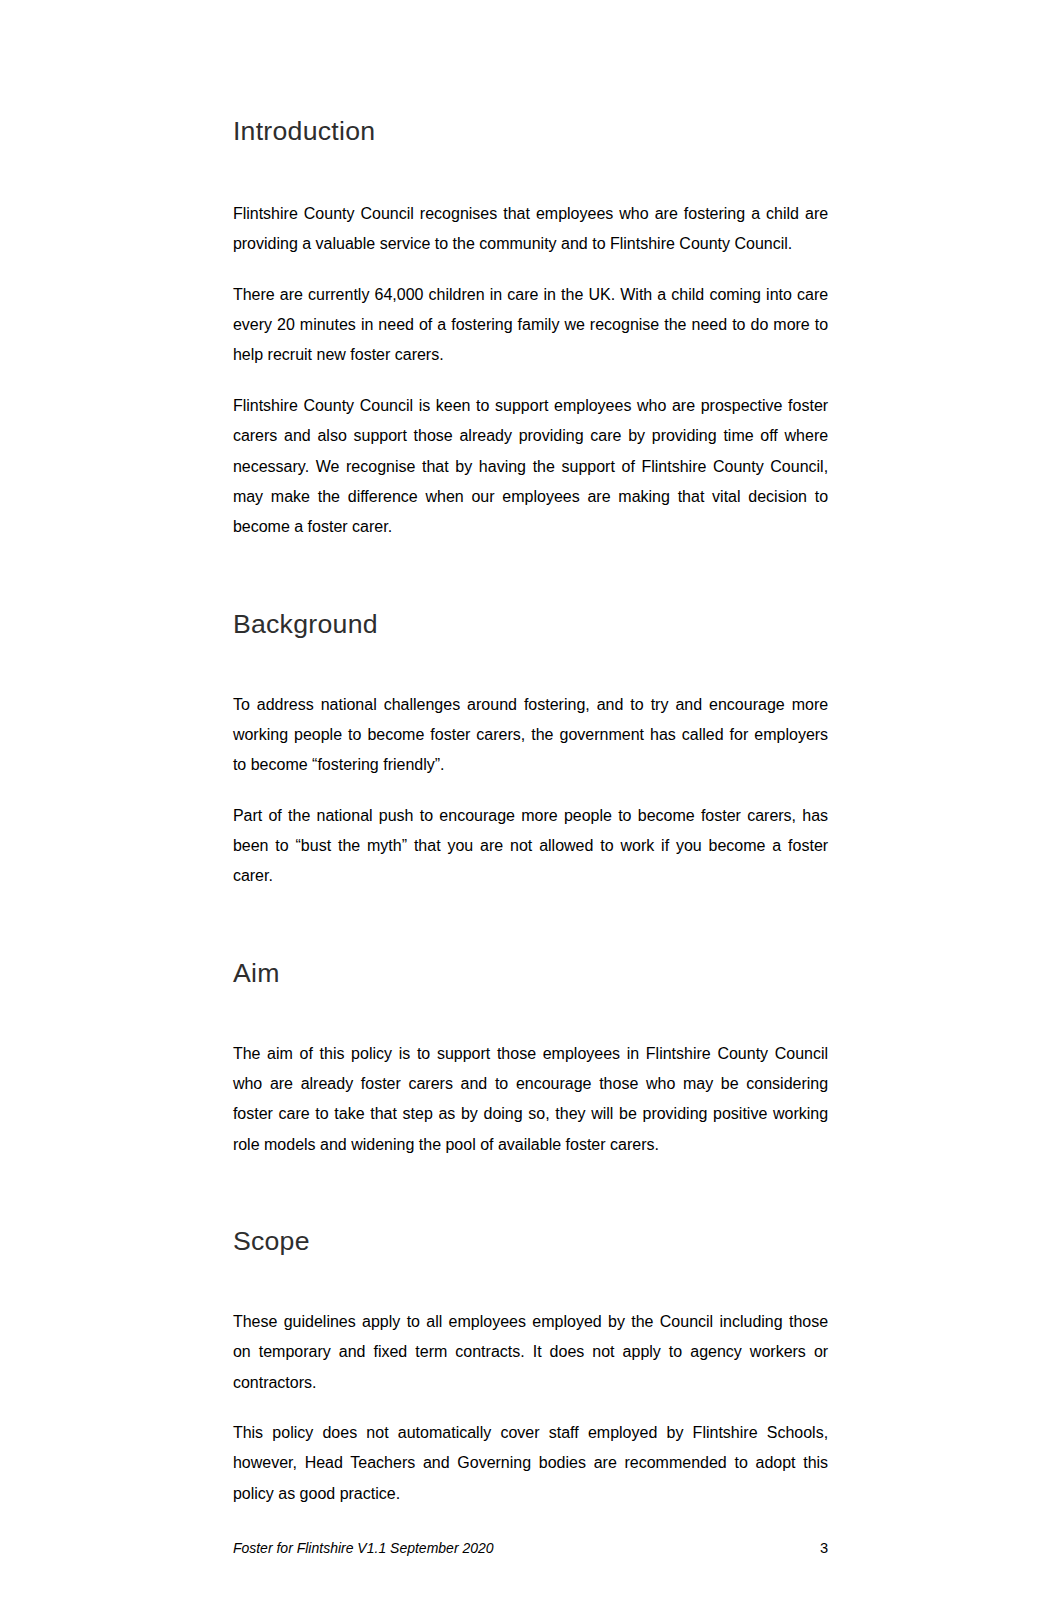Introduction
Flintshire County Council recognises that employees who are fostering a child are providing a valuable service to the community and to Flintshire County Council.
There are currently 64,000 children in care in the UK. With a child coming into care every 20 minutes in need of a fostering family we recognise the need to do more to help recruit new foster carers.
Flintshire County Council is keen to support employees who are prospective foster carers and also support those already providing care by providing time off where necessary. We recognise that by having the support of Flintshire County Council, may make the difference when our employees are making that vital decision to become a foster carer.
Background
To address national challenges around fostering, and to try and encourage more working people to become foster carers, the government has called for employers to become “fostering friendly”.
Part of the national push to encourage more people to become foster carers, has been to “bust the myth” that you are not allowed to work if you become a foster carer.
Aim
The aim of this policy is to support those employees in Flintshire County Council who are already foster carers and to encourage those who may be considering foster care to take that step as by doing so, they will be providing positive working role models and widening the pool of available foster carers.
Scope
These guidelines apply to all employees employed by the Council including those on temporary and fixed term contracts. It does not apply to agency workers or contractors.
This policy does not automatically cover staff employed by Flintshire Schools, however, Head Teachers and Governing bodies are recommended to adopt this policy as good practice.
Foster for Flintshire V1.1 September 2020 3